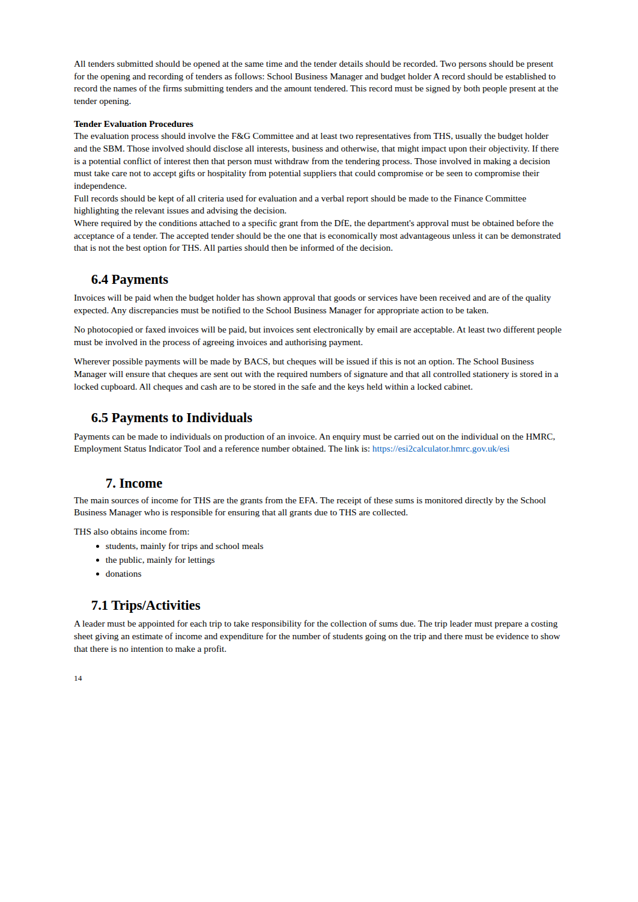All tenders submitted should be opened at the same time and the tender details should be recorded. Two persons should be present for the opening and recording of tenders as follows: School Business Manager and budget holder A record should be established to record the names of the firms submitting tenders and the amount tendered. This record must be signed by both people present at the tender opening.
Tender Evaluation Procedures
The evaluation process should involve the F&G Committee and at least two representatives from THS, usually the budget holder and the SBM. Those involved should disclose all interests, business and otherwise, that might impact upon their objectivity. If there is a potential conflict of interest then that person must withdraw from the tendering process. Those involved in making a decision must take care not to accept gifts or hospitality from potential suppliers that could compromise or be seen to compromise their independence.
Full records should be kept of all criteria used for evaluation and a verbal report should be made to the Finance Committee highlighting the relevant issues and advising the decision.
Where required by the conditions attached to a specific grant from the DfE, the department's approval must be obtained before the acceptance of a tender. The accepted tender should be the one that is economically most advantageous unless it can be demonstrated that is not the best option for THS. All parties should then be informed of the decision.
6.4 Payments
Invoices will be paid when the budget holder has shown approval that goods or services have been received and are of the quality expected. Any discrepancies must be notified to the School Business Manager for appropriate action to be taken.
No photocopied or faxed invoices will be paid, but invoices sent electronically by email are acceptable. At least two different people must be involved in the process of agreeing invoices and authorising payment.
Wherever possible payments will be made by BACS, but cheques will be issued if this is not an option. The School Business Manager will ensure that cheques are sent out with the required numbers of signature and that all controlled stationery is stored in a locked cupboard. All cheques and cash are to be stored in the safe and the keys held within a locked cabinet.
6.5 Payments to Individuals
Payments can be made to individuals on production of an invoice. An enquiry must be carried out on the individual on the HMRC, Employment Status Indicator Tool and a reference number obtained. The link is: https://esi2calculator.hmrc.gov.uk/esi
7. Income
The main sources of income for THS are the grants from the EFA. The receipt of these sums is monitored directly by the School Business Manager who is responsible for ensuring that all grants due to THS are collected.
THS also obtains income from:
students, mainly for trips and school meals
the public, mainly for lettings
donations
7.1 Trips/Activities
A leader must be appointed for each trip to take responsibility for the collection of sums due. The trip leader must prepare a costing sheet giving an estimate of income and expenditure for the number of students going on the trip and there must be evidence to show that there is no intention to make a profit.
14